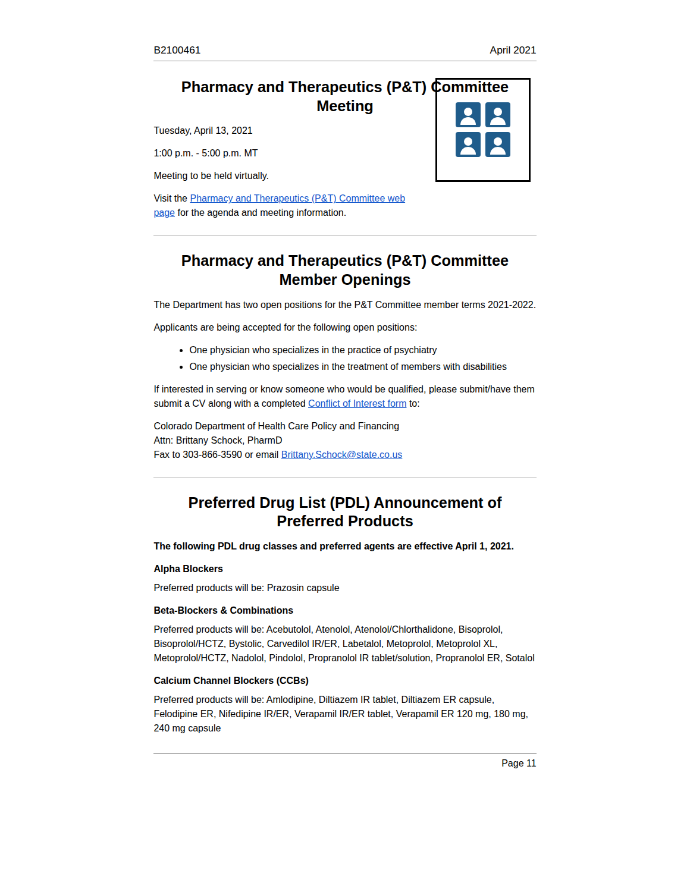B2100461 April 2021
Pharmacy and Therapeutics (P&T) Committee Meeting
Tuesday, April 13, 2021
1:00 p.m. - 5:00 p.m. MT
Meeting to be held virtually.
Visit the Pharmacy and Therapeutics (P&T) Committee web page for the agenda and meeting information.
Pharmacy and Therapeutics (P&T) Committee Member Openings
The Department has two open positions for the P&T Committee member terms 2021-2022.
Applicants are being accepted for the following open positions:
One physician who specializes in the practice of psychiatry
One physician who specializes in the treatment of members with disabilities
If interested in serving or know someone who would be qualified, please submit/have them submit a CV along with a completed Conflict of Interest form to:
Colorado Department of Health Care Policy and Financing
Attn: Brittany Schock, PharmD
Fax to 303-866-3590 or email Brittany.Schock@state.co.us
Preferred Drug List (PDL) Announcement of Preferred Products
The following PDL drug classes and preferred agents are effective April 1, 2021.
Alpha Blockers
Preferred products will be: Prazosin capsule
Beta-Blockers & Combinations
Preferred products will be: Acebutolol, Atenolol, Atenolol/Chlorthalidone, Bisoprolol, Bisoprolol/HCTZ, Bystolic, Carvedilol IR/ER, Labetalol, Metoprolol, Metoprolol XL, Metoprolol/HCTZ, Nadolol, Pindolol, Propranolol IR tablet/solution, Propranolol ER, Sotalol
Calcium Channel Blockers (CCBs)
Preferred products will be: Amlodipine, Diltiazem IR tablet, Diltiazem ER capsule, Felodipine ER, Nifedipine IR/ER, Verapamil IR/ER tablet, Verapamil ER 120 mg, 180 mg, 240 mg capsule
Page 11